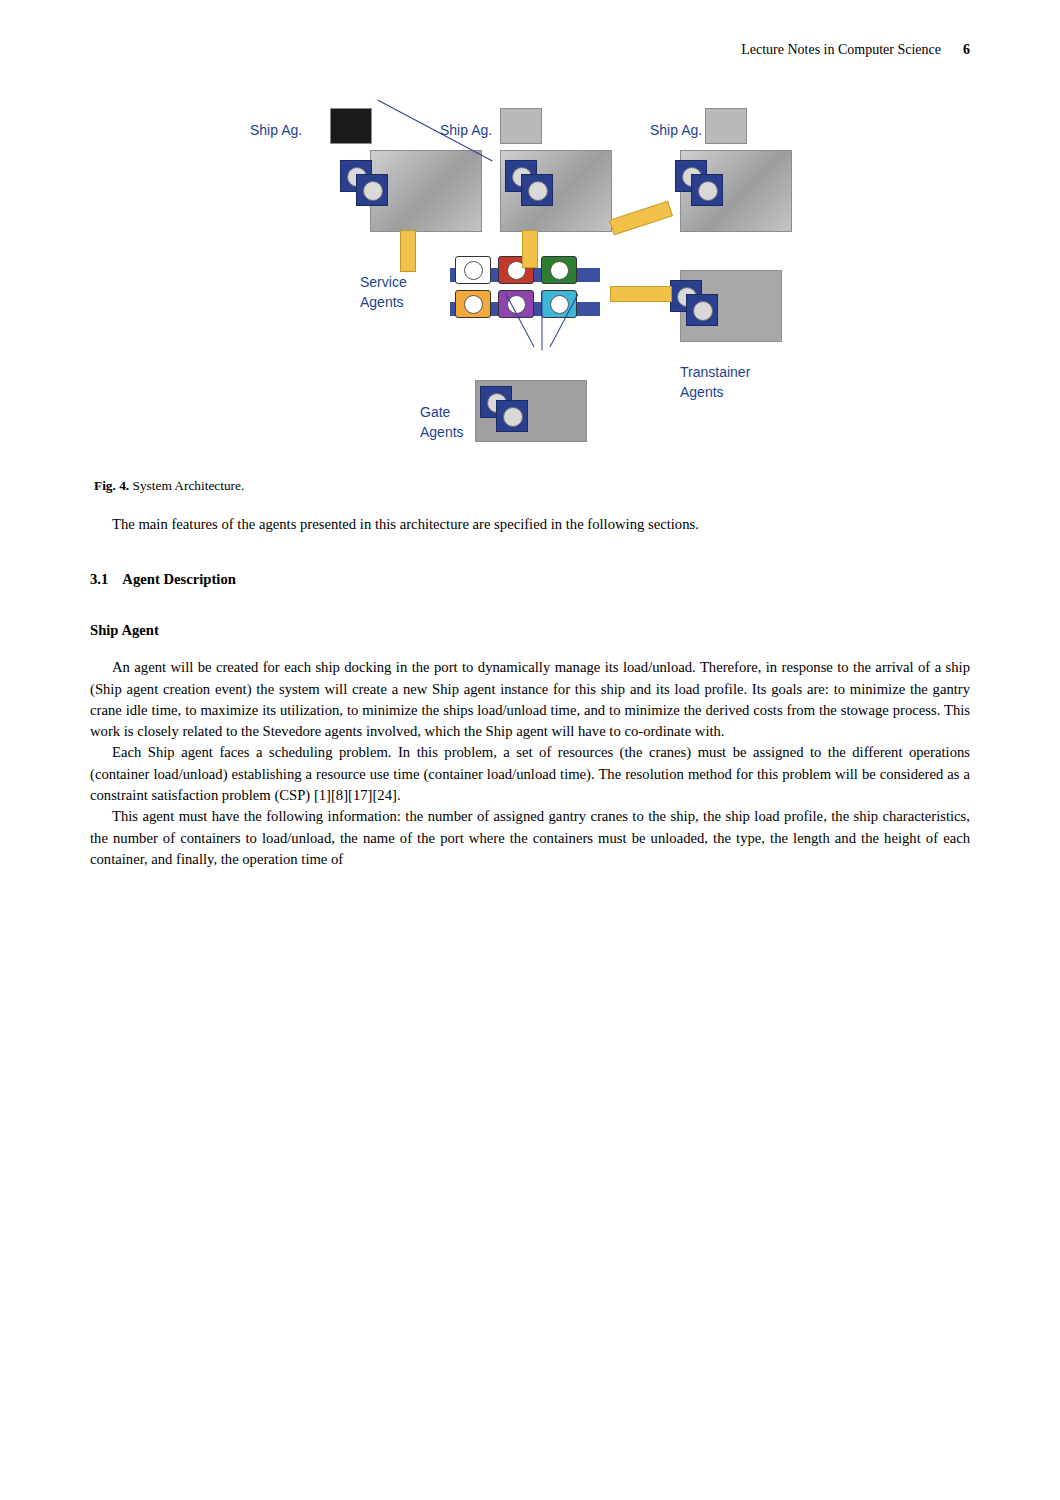Lecture Notes in Computer Science6
Ship Ag. Ship Ag. Ship Ag. Stevedore Ag. Service Agents Transtainer Agents Gate Agents
Fig. 4. System Architecture.
The main features of the agents presented in this architecture are specified in the following sections.
3.1 Agent Description
Ship Agent
An agent will be created for each ship docking in the port to dynamically manage its load/unload. Therefore, in response to the arrival of a ship (Ship agent creation event) the system will create a new Ship agent instance for this ship and its load profile. Its goals are: to minimize the gantry crane idle time, to maximize its utilization, to minimize the ships load/unload time, and to minimize the derived costs from the stowage process. This work is closely related to the Stevedore agents involved, which the Ship agent will have to co-ordinate with.
Each Ship agent faces a scheduling problem. In this problem, a set of resources (the cranes) must be assigned to the different operations (container load/unload) establishing a resource use time (container load/unload time). The resolution method for this problem will be considered as a constraint satisfaction problem (CSP) [1][8][17][24].
This agent must have the following information: the number of assigned gantry cranes to the ship, the ship load profile, the ship characteristics, the number of containers to load/unload, the name of the port where the containers must be unloaded, the type, the length and the height of each container, and finally, the operation time of